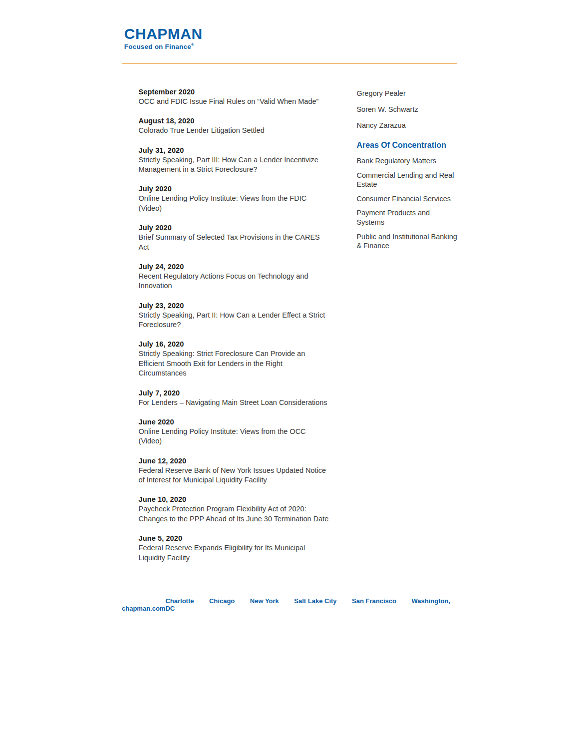CHAPMAN
Focused on Finance®
September 2020
OCC and FDIC Issue Final Rules on “Valid When Made”
August 18, 2020
Colorado True Lender Litigation Settled
July 31, 2020
Strictly Speaking, Part III: How Can a Lender Incentivize Management in a Strict Foreclosure?
July 2020
Online Lending Policy Institute: Views from the FDIC (Video)
July 2020
Brief Summary of Selected Tax Provisions in the CARES Act
July 24, 2020
Recent Regulatory Actions Focus on Technology and Innovation
July 23, 2020
Strictly Speaking, Part II: How Can a Lender Effect a Strict Foreclosure?
July 16, 2020
Strictly Speaking: Strict Foreclosure Can Provide an Efficient Smooth Exit for Lenders in the Right Circumstances
July 7, 2020
For Lenders – Navigating Main Street Loan Considerations
June 2020
Online Lending Policy Institute: Views from the OCC (Video)
June 12, 2020
Federal Reserve Bank of New York Issues Updated Notice of Interest for Municipal Liquidity Facility
June 10, 2020
Paycheck Protection Program Flexibility Act of 2020: Changes to the PPP Ahead of Its June 30 Termination Date
June 5, 2020
Federal Reserve Expands Eligibility for Its Municipal Liquidity Facility
Gregory Pealer
Soren W. Schwartz
Nancy Zarazua
Areas Of Concentration
Bank Regulatory Matters
Commercial Lending and Real Estate
Consumer Financial Services
Payment Products and Systems
Public and Institutional Banking & Finance
chapman.com
Charlotte Chicago New York Salt Lake City San Francisco Washington, DC